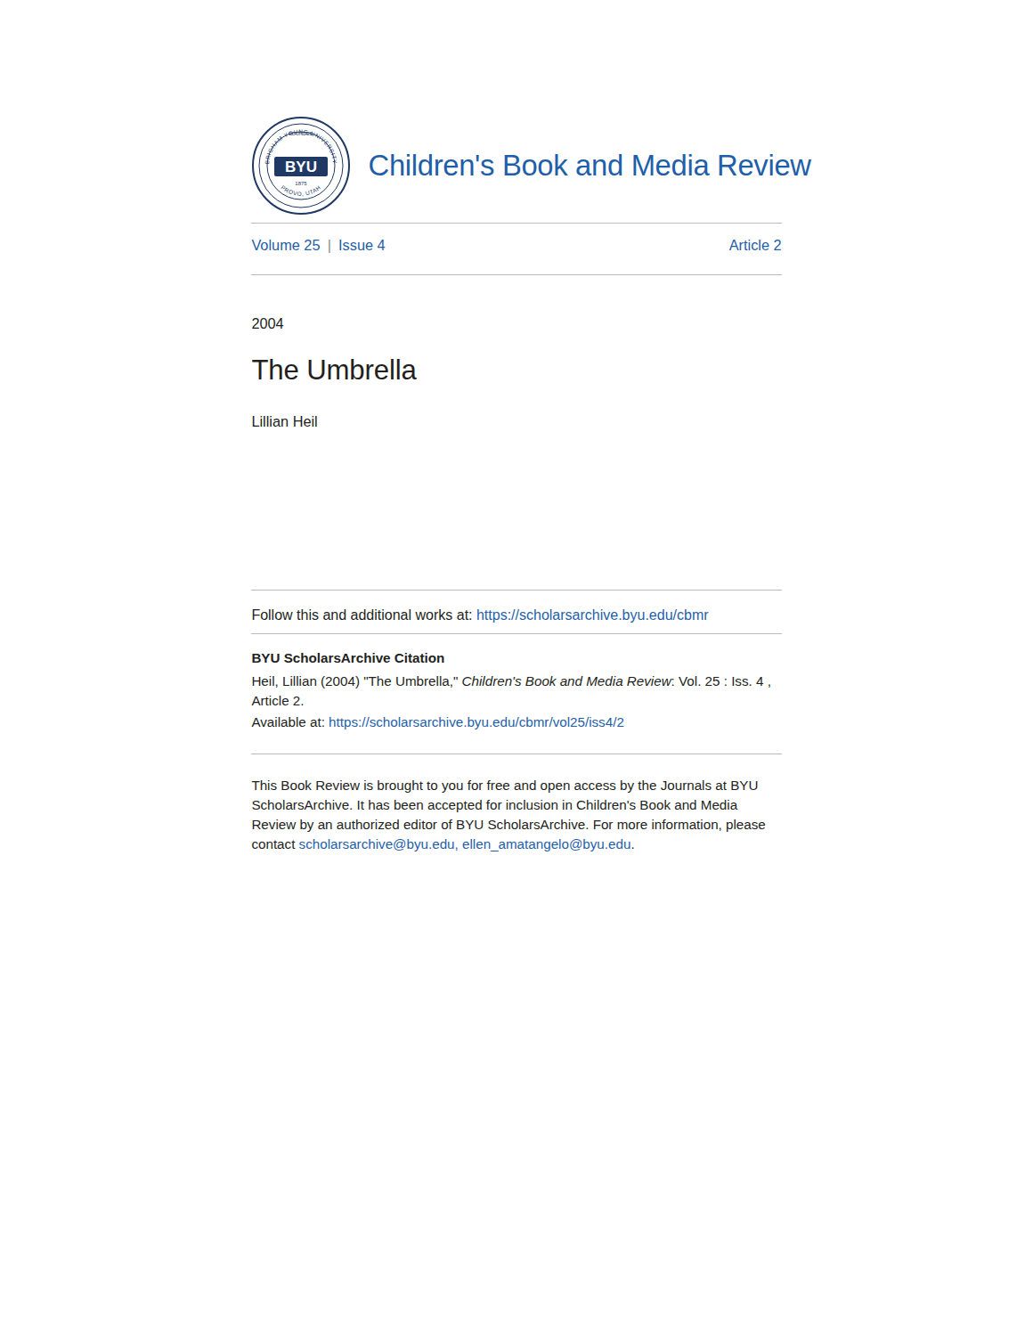BYU 1875 BRIGHAM YOUNG UNIVERSITY PROVO, UTAH FOUNDED
Children's Book and Media Review
Volume 25|Issue 4
Article 2
2004
The Umbrella
Lillian Heil
Follow this and additional works at: https://scholarsarchive.byu.edu/cbmr
BYU ScholarsArchive Citation
Heil, Lillian (2004) "The Umbrella," Children's Book and Media Review: Vol. 25 : Iss. 4 , Article 2.
Available at: https://scholarsarchive.byu.edu/cbmr/vol25/iss4/2
This Book Review is brought to you for free and open access by the Journals at BYU ScholarsArchive. It has been accepted for inclusion in Children's Book and Media Review by an authorized editor of BYU ScholarsArchive. For more information, please contact scholarsarchive@byu.edu, ellen_amatangelo@byu.edu.